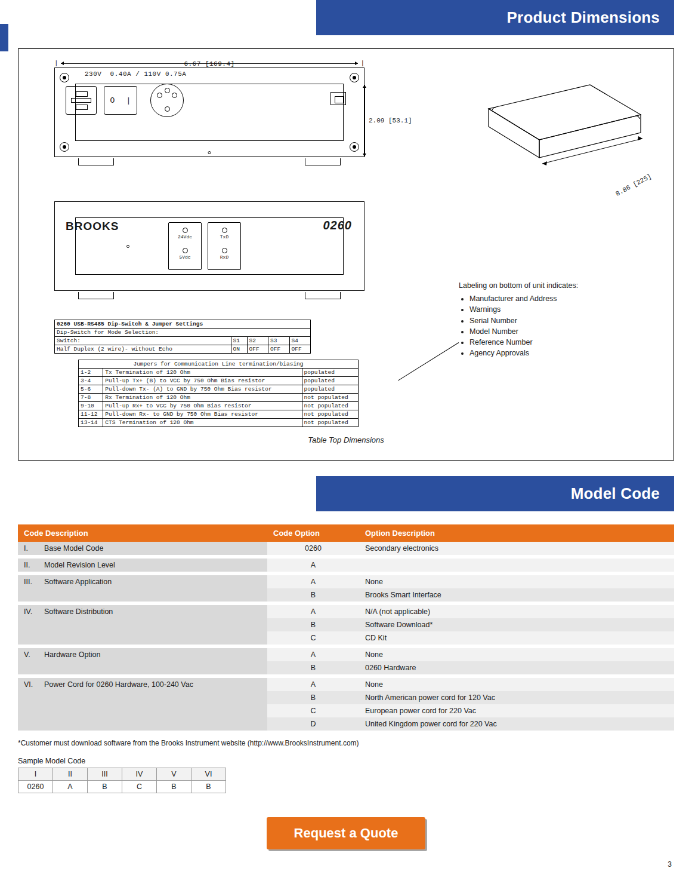Product Dimensions
8.86 [225]
| |
6.67 [169.4]
230V 0.40A / 110V 0.75A
O|
2.09 [53.1]
BROOKS
0260
24Vdc
5Vdc
TxD
RxD
Labeling on bottom of unit indicates:
Manufacturer and Address
Warnings
Serial Number
Model Number
Reference Number
Agency Approvals
| 0260 USB-RS485 Dip-Switch & Jumper Settings |
| Dip-Switch for Mode Selection: |
| Switch: | S1 | S2 | S3 | S4 |
| Half Duplex (2 wire)- without Echo | ON | OFF | OFF | OFF |
| Jumpers for Communication Line termination/biasing |
| 1-2 | Tx Termination of 120 Ohm | populated |
| 3-4 | Pull-up Tx+ (B) to VCC by 750 Ohm Bias resistor | populated |
| 5-6 | Pull-down Tx- (A) to GND by 750 Ohm Bias resistor | populated |
| 7-8 | Rx Termination of 120 Ohm | not populated |
| 9-10 | Pull-up Rx+ to VCC by 750 Ohm Bias resistor | not populated |
| 11-12 | Pull-down Rx- to GND by 750 Ohm Bias resistor | not populated |
| 13-14 | CTS Termination of 120 Ohm | not populated |
Table Top Dimensions
Model Code
| Code Description | Code Option | Option Description |
| --- | --- | --- |
| I. Base Model Code | 0260 | Secondary electronics |
| II. Model Revision Level | A | |
| III. Software Application | A | None |
| B | Brooks Smart Interface |
| IV. Software Distribution | A | N/A (not applicable) |
| B | Software Download* |
| C | CD Kit |
| V. Hardware Option | A | None |
| B | 0260 Hardware |
| VI. Power Cord for 0260 Hardware, 100-240 Vac | A | None |
| B | North American power cord for 120 Vac |
| C | European power cord for 220 Vac |
| D | United Kingdom power cord for 220 Vac |
*Customer must download software from the Brooks Instrument website (http://www.BrooksInstrument.com)
Sample Model Code
| I | II | III | IV | V | VI |
| --- | --- | --- | --- | --- | --- |
| 0260 | A | B | C | B | B |
Request a Quote
3